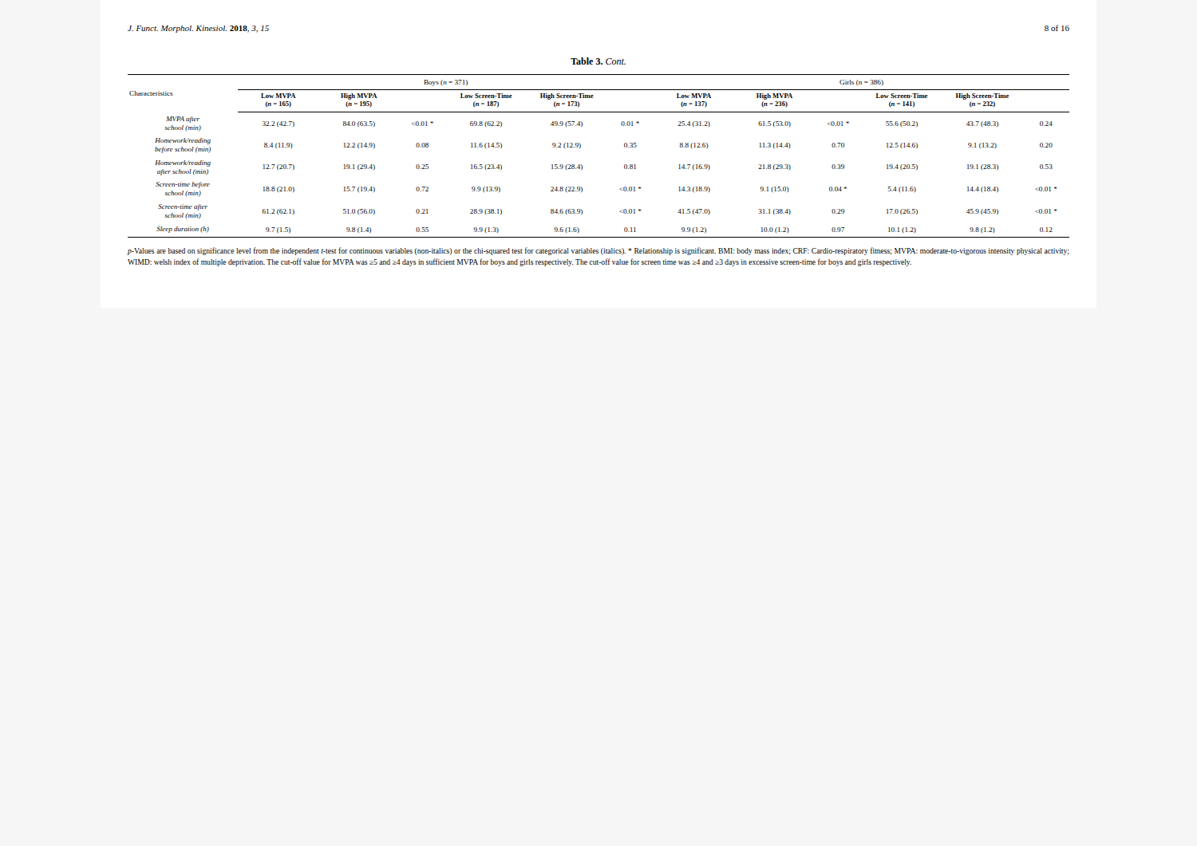J. Funct. Morphol. Kinesiol. 2018, 3, 15
8 of 16
Table 3. Cont.
| Characteristics | Boys ( n = 371) | Girls ( n = 386) |
| --- | --- | --- |
| Low MVPA ( n = 165) | High MVPA ( n = 195) | | Low Screen-Time ( n = 187) | High Screen-Time ( n = 173) | | Low MVPA ( n = 137) | High MVPA ( n = 236) | | Low Screen-Time ( n = 141) | High Screen-Time ( n = 232) | |
| MVPA after school (min) | 32.2 (42.7) | 84.0 (63.5) | <0.01 * | 69.8 (62.2) | 49.9 (57.4) | 0.01 * | 25.4 (31.2) | 61.5 (53.0) | <0.01 * | 55.6 (50.2) | 43.7 (48.3) | 0.24 |
| Homework/reading before school (min) | 8.4 (11.9) | 12.2 (14.9) | 0.08 | 11.6 (14.5) | 9.2 (12.9) | 0.35 | 8.8 (12.6) | 11.3 (14.4) | 0.70 | 12.5 (14.6) | 9.1 (13.2) | 0.20 |
| Homework/reading after school (min) | 12.7 (20.7) | 19.1 (29.4) | 0.25 | 16.5 (23.4) | 15.9 (28.4) | 0.81 | 14.7 (16.9) | 21.8 (29.3) | 0.39 | 19.4 (20.5) | 19.1 (28.3) | 0.53 |
| Screen-time before school (min) | 18.8 (21.0) | 15.7 (19.4) | 0.72 | 9.9 (13.9) | 24.8 (22.9) | <0.01 * | 14.3 (18.9) | 9.1 (15.0) | 0.04 * | 5.4 (11.6) | 14.4 (18.4) | <0.01 * |
| Screen-time after school (min) | 61.2 (62.1) | 51.0 (56.0) | 0.21 | 28.9 (38.1) | 84.6 (63.9) | <0.01 * | 41.5 (47.0) | 31.1 (38.4) | 0.29 | 17.0 (26.5) | 45.9 (45.9) | <0.01 * |
| Sleep duration (h) | 9.7 (1.5) | 9.8 (1.4) | 0.55 | 9.9 (1.3) | 9.6 (1.6) | 0.11 | 9.9 (1.2) | 10.0 (1.2) | 0.97 | 10.1 (1.2) | 9.8 (1.2) | 0.12 |
p-Values are based on significance level from the independent t-test for continuous variables (non-italics) or the chi-squared test for categorical variables (italics). * Relationship is significant. BMI: body mass index; CRF: Cardio-respiratory fitness; MVPA: moderate-to-vigorous intensity physical activity; WIMD: welsh index of multiple deprivation. The cut-off value for MVPA was ≥5 and ≥4 days in sufficient MVPA for boys and girls respectively. The cut-off value for screen time was ≥4 and ≥3 days in excessive screen-time for boys and girls respectively.